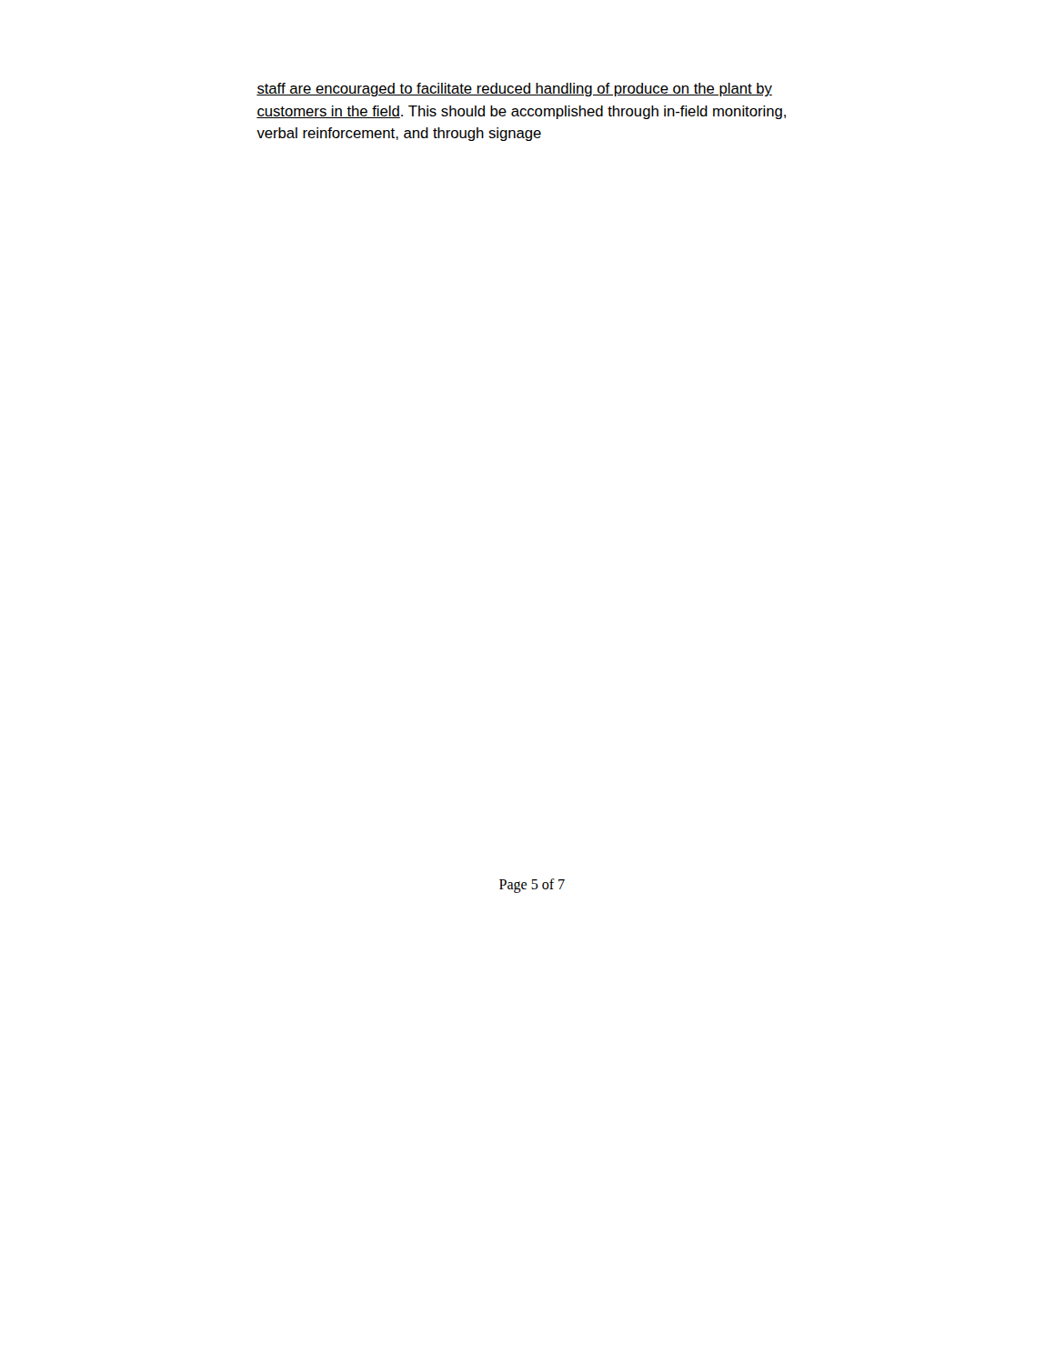staff are encouraged to facilitate reduced handling of produce on the plant by customers in the field. This should be accomplished through in-field monitoring, verbal reinforcement, and through signage
Page 5 of 7